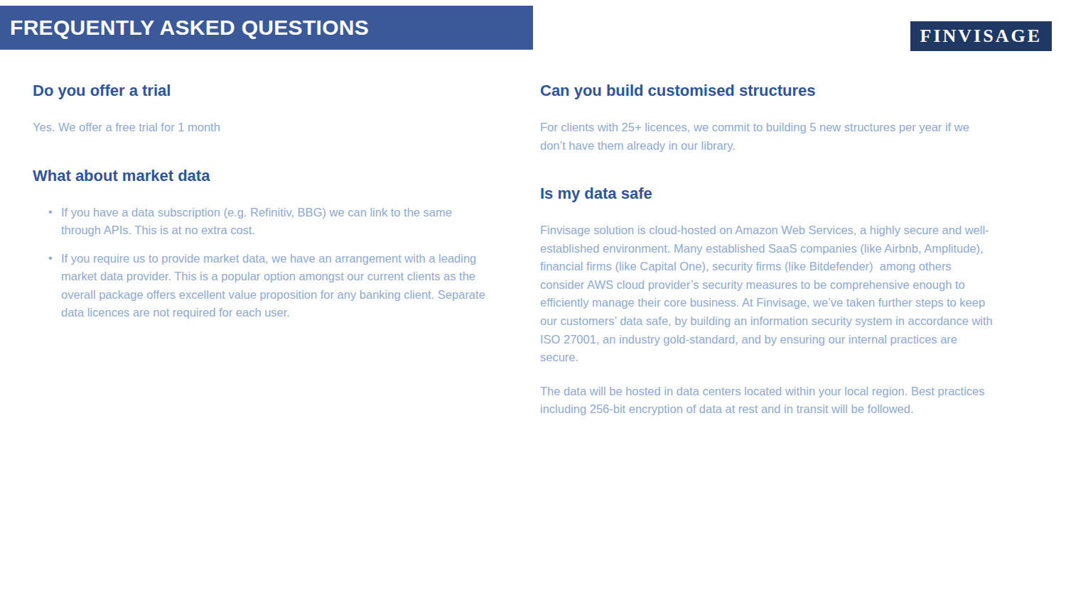FREQUENTLY ASKED QUESTIONS
FINVISAGE
Do you offer a trial
Yes. We offer a free trial for 1 month
What about market data
If you have a data subscription (e.g. Refinitiv, BBG) we can link to the same through APIs. This is at no extra cost.
If you require us to provide market data, we have an arrangement with a leading market data provider. This is a popular option amongst our current clients as the overall package offers excellent value proposition for any banking client. Separate data licences are not required for each user.
Can you build customised structures
For clients with 25+ licences, we commit to building 5 new structures per year if we don’t have them already in our library.
Is my data safe
Finvisage solution is cloud-hosted on Amazon Web Services, a highly secure and well-established environment. Many established SaaS companies (like Airbnb, Amplitude), financial firms (like Capital One), security firms (like Bitdefender) among others consider AWS cloud provider’s security measures to be comprehensive enough to efficiently manage their core business. At Finvisage, we’ve taken further steps to keep our customers’ data safe, by building an information security system in accordance with ISO 27001, an industry gold-standard, and by ensuring our internal practices are secure.
The data will be hosted in data centers located within your local region. Best practices including 256-bit encryption of data at rest and in transit will be followed.